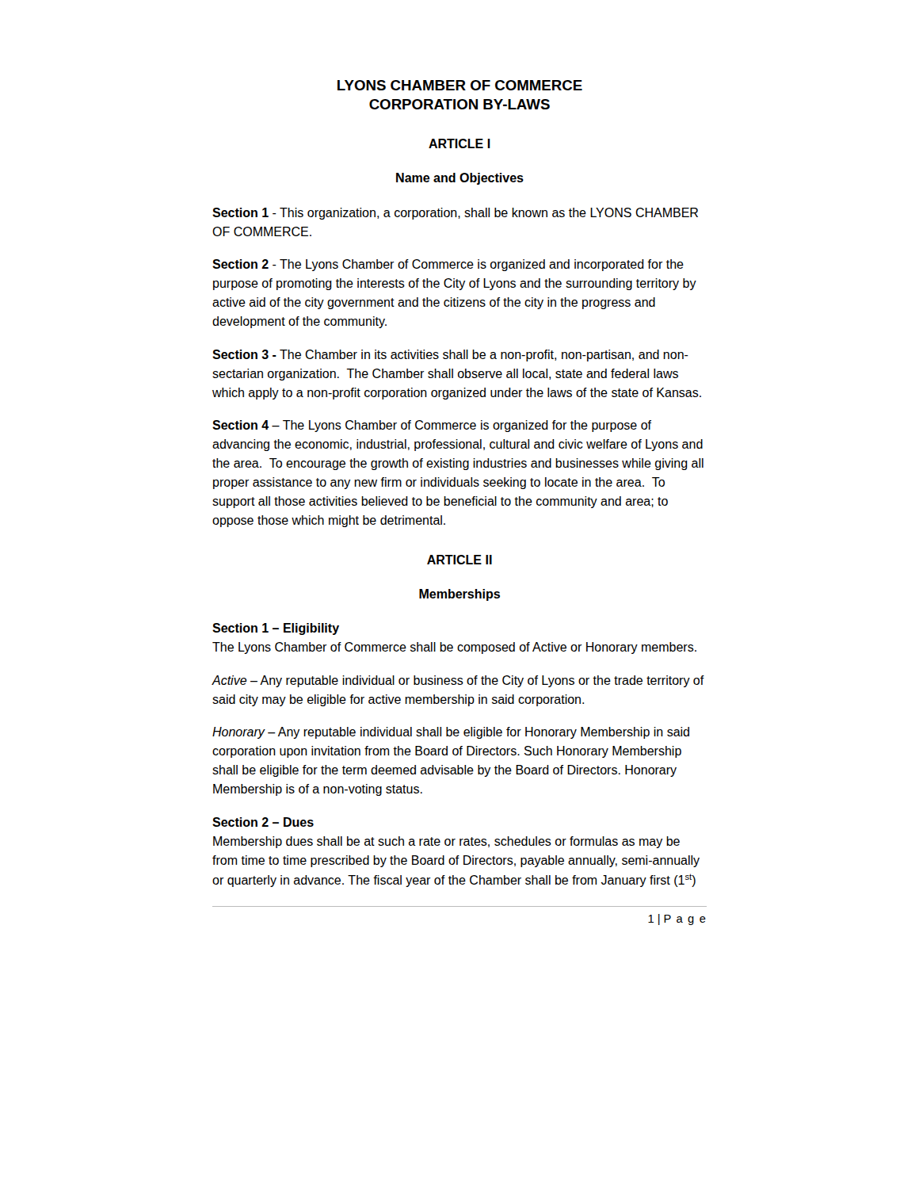LYONS CHAMBER OF COMMERCE
CORPORATION BY-LAWS
ARTICLE I
Name and Objectives
Section 1 - This organization, a corporation, shall be known as the LYONS CHAMBER OF COMMERCE.
Section 2 - The Lyons Chamber of Commerce is organized and incorporated for the purpose of promoting the interests of the City of Lyons and the surrounding territory by active aid of the city government and the citizens of the city in the progress and development of the community.
Section 3 - The Chamber in its activities shall be a non-profit, non-partisan, and non-sectarian organization. The Chamber shall observe all local, state and federal laws which apply to a non-profit corporation organized under the laws of the state of Kansas.
Section 4 – The Lyons Chamber of Commerce is organized for the purpose of advancing the economic, industrial, professional, cultural and civic welfare of Lyons and the area. To encourage the growth of existing industries and businesses while giving all proper assistance to any new firm or individuals seeking to locate in the area. To support all those activities believed to be beneficial to the community and area; to oppose those which might be detrimental.
ARTICLE II
Memberships
Section 1 – Eligibility
The Lyons Chamber of Commerce shall be composed of Active or Honorary members.
Active – Any reputable individual or business of the City of Lyons or the trade territory of said city may be eligible for active membership in said corporation.
Honorary – Any reputable individual shall be eligible for Honorary Membership in said corporation upon invitation from the Board of Directors. Such Honorary Membership shall be eligible for the term deemed advisable by the Board of Directors. Honorary Membership is of a non-voting status.
Section 2 – Dues
Membership dues shall be at such a rate or rates, schedules or formulas as may be from time to time prescribed by the Board of Directors, payable annually, semi-annually or quarterly in advance. The fiscal year of the Chamber shall be from January first (1st)
1 | P a g e